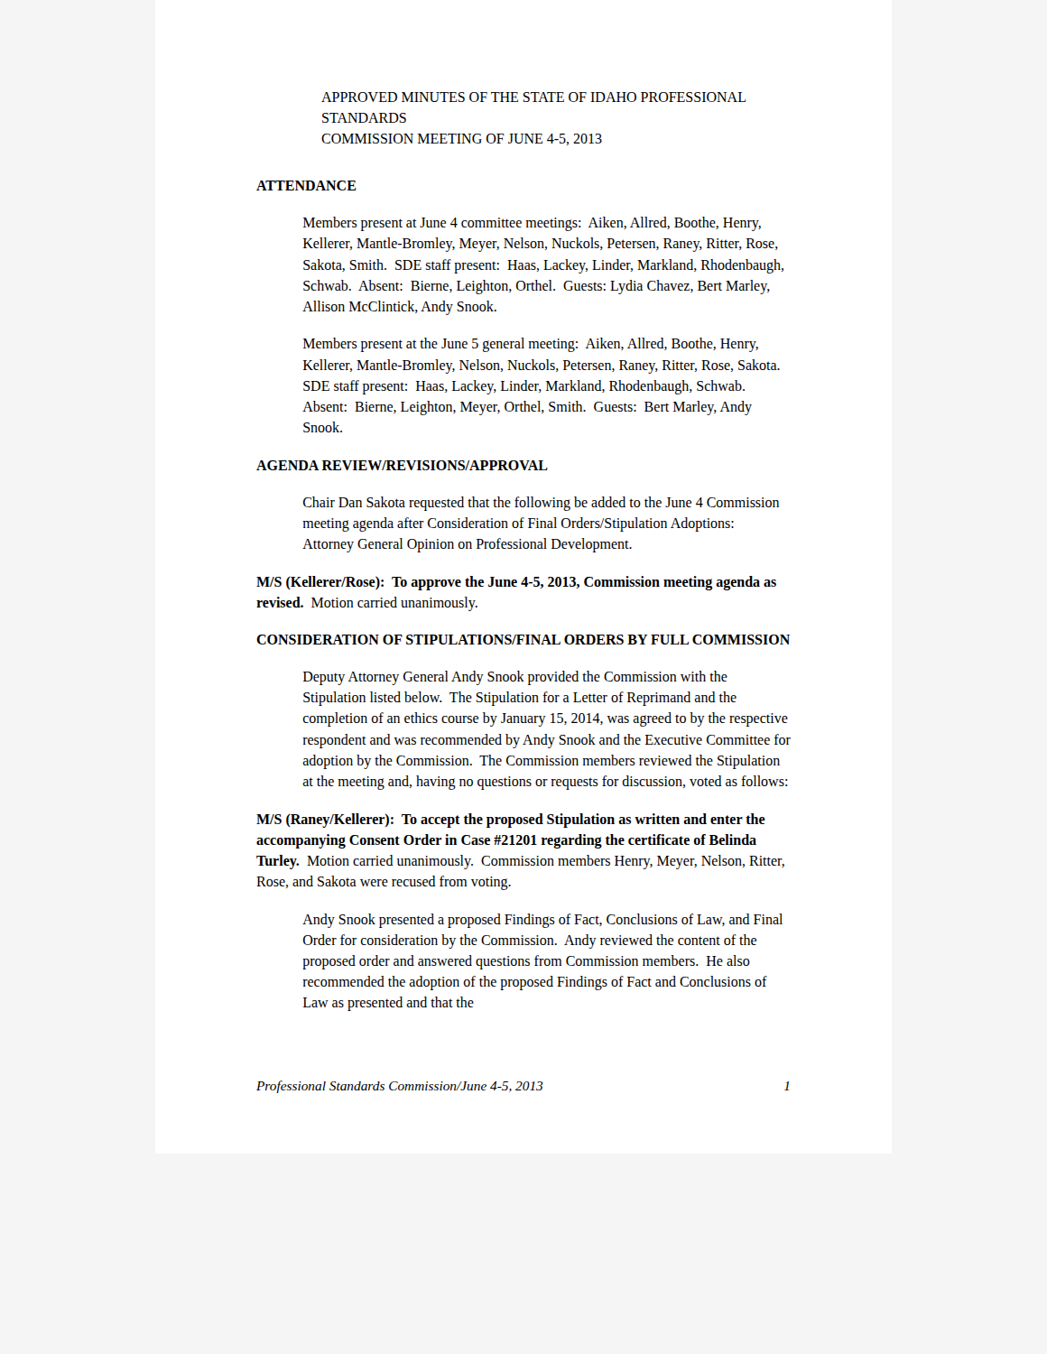Approved Minutes of the State of Idaho Professional Standards
Commission Meeting of June 4-5, 2013
Attendance
Members present at June 4 committee meetings: Aiken, Allred, Boothe, Henry, Kellerer, Mantle-Bromley, Meyer, Nelson, Nuckols, Petersen, Raney, Ritter, Rose, Sakota, Smith. SDE staff present: Haas, Lackey, Linder, Markland, Rhodenbaugh, Schwab. Absent: Bierne, Leighton, Orthel. Guests: Lydia Chavez, Bert Marley, Allison McClintick, Andy Snook.
Members present at the June 5 general meeting: Aiken, Allred, Boothe, Henry, Kellerer, Mantle-Bromley, Nelson, Nuckols, Petersen, Raney, Ritter, Rose, Sakota. SDE staff present: Haas, Lackey, Linder, Markland, Rhodenbaugh, Schwab. Absent: Bierne, Leighton, Meyer, Orthel, Smith. Guests: Bert Marley, Andy Snook.
Agenda Review/Revisions/Approval
Chair Dan Sakota requested that the following be added to the June 4 Commission meeting agenda after Consideration of Final Orders/Stipulation Adoptions: Attorney General Opinion on Professional Development.
M/S (Kellerer/Rose): To approve the June 4-5, 2013, Commission meeting agenda as revised. Motion carried unanimously.
Consideration of Stipulations/Final Orders by Full Commission
Deputy Attorney General Andy Snook provided the Commission with the Stipulation listed below. The Stipulation for a Letter of Reprimand and the completion of an ethics course by January 15, 2014, was agreed to by the respective respondent and was recommended by Andy Snook and the Executive Committee for adoption by the Commission. The Commission members reviewed the Stipulation at the meeting and, having no questions or requests for discussion, voted as follows:
M/S (Raney/Kellerer): To accept the proposed Stipulation as written and enter the accompanying Consent Order in Case #21201 regarding the certificate of Belinda Turley. Motion carried unanimously. Commission members Henry, Meyer, Nelson, Ritter, Rose, and Sakota were recused from voting.
Andy Snook presented a proposed Findings of Fact, Conclusions of Law, and Final Order for consideration by the Commission. Andy reviewed the content of the proposed order and answered questions from Commission members. He also recommended the adoption of the proposed Findings of Fact and Conclusions of Law as presented and that the
Professional Standards Commission/June 4-5, 2013 1